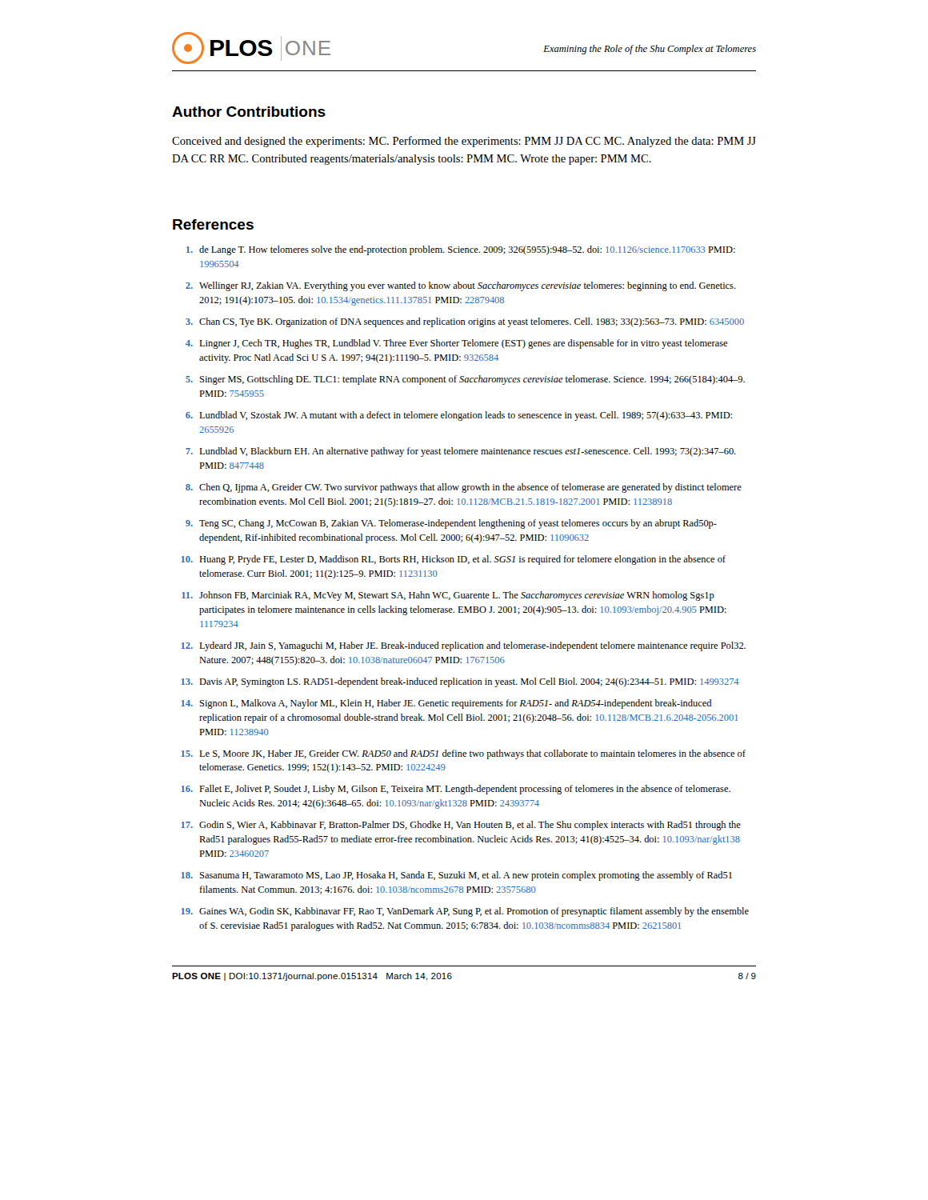PLOS ONE
Examining the Role of the Shu Complex at Telomeres
Author Contributions
Conceived and designed the experiments: MC. Performed the experiments: PMM JJ DA CC MC. Analyzed the data: PMM JJ DA CC RR MC. Contributed reagents/materials/analysis tools: PMM MC. Wrote the paper: PMM MC.
References
de Lange T. How telomeres solve the end-protection problem. Science. 2009; 326(5955):948–52. doi: 10.1126/science.1170633 PMID: 19965504
Wellinger RJ, Zakian VA. Everything you ever wanted to know about Saccharomyces cerevisiae telomeres: beginning to end. Genetics. 2012; 191(4):1073–105. doi: 10.1534/genetics.111.137851 PMID: 22879408
Chan CS, Tye BK. Organization of DNA sequences and replication origins at yeast telomeres. Cell. 1983; 33(2):563–73. PMID: 6345000
Lingner J, Cech TR, Hughes TR, Lundblad V. Three Ever Shorter Telomere (EST) genes are dispensable for in vitro yeast telomerase activity. Proc Natl Acad Sci U S A. 1997; 94(21):11190–5. PMID: 9326584
Singer MS, Gottschling DE. TLC1: template RNA component of Saccharomyces cerevisiae telomerase. Science. 1994; 266(5184):404–9. PMID: 7545955
Lundblad V, Szostak JW. A mutant with a defect in telomere elongation leads to senescence in yeast. Cell. 1989; 57(4):633–43. PMID: 2655926
Lundblad V, Blackburn EH. An alternative pathway for yeast telomere maintenance rescues est1-senescence. Cell. 1993; 73(2):347–60. PMID: 8477448
Chen Q, Ijpma A, Greider CW. Two survivor pathways that allow growth in the absence of telomerase are generated by distinct telomere recombination events. Mol Cell Biol. 2001; 21(5):1819–27. doi: 10.1128/MCB.21.5.1819-1827.2001 PMID: 11238918
Teng SC, Chang J, McCowan B, Zakian VA. Telomerase-independent lengthening of yeast telomeres occurs by an abrupt Rad50p-dependent, Rif-inhibited recombinational process. Mol Cell. 2000; 6(4):947–52. PMID: 11090632
Huang P, Pryde FE, Lester D, Maddison RL, Borts RH, Hickson ID, et al. SGS1 is required for telomere elongation in the absence of telomerase. Curr Biol. 2001; 11(2):125–9. PMID: 11231130
Johnson FB, Marciniak RA, McVey M, Stewart SA, Hahn WC, Guarente L. The Saccharomyces cerevisiae WRN homolog Sgs1p participates in telomere maintenance in cells lacking telomerase. EMBO J. 2001; 20(4):905–13. doi: 10.1093/emboj/20.4.905 PMID: 11179234
Lydeard JR, Jain S, Yamaguchi M, Haber JE. Break-induced replication and telomerase-independent telomere maintenance require Pol32. Nature. 2007; 448(7155):820–3. doi: 10.1038/nature06047 PMID: 17671506
Davis AP, Symington LS. RAD51-dependent break-induced replication in yeast. Mol Cell Biol. 2004; 24(6):2344–51. PMID: 14993274
Signon L, Malkova A, Naylor ML, Klein H, Haber JE. Genetic requirements for RAD51- and RAD54-independent break-induced replication repair of a chromosomal double-strand break. Mol Cell Biol. 2001; 21(6):2048–56. doi: 10.1128/MCB.21.6.2048-2056.2001 PMID: 11238940
Le S, Moore JK, Haber JE, Greider CW. RAD50 and RAD51 define two pathways that collaborate to maintain telomeres in the absence of telomerase. Genetics. 1999; 152(1):143–52. PMID: 10224249
Fallet E, Jolivet P, Soudet J, Lisby M, Gilson E, Teixeira MT. Length-dependent processing of telomeres in the absence of telomerase. Nucleic Acids Res. 2014; 42(6):3648–65. doi: 10.1093/nar/gkt1328 PMID: 24393774
Godin S, Wier A, Kabbinavar F, Bratton-Palmer DS, Ghodke H, Van Houten B, et al. The Shu complex interacts with Rad51 through the Rad51 paralogues Rad55-Rad57 to mediate error-free recombination. Nucleic Acids Res. 2013; 41(8):4525–34. doi: 10.1093/nar/gkt138 PMID: 23460207
Sasanuma H, Tawaramoto MS, Lao JP, Hosaka H, Sanda E, Suzuki M, et al. A new protein complex promoting the assembly of Rad51 filaments. Nat Commun. 2013; 4:1676. doi: 10.1038/ncomms2678 PMID: 23575680
Gaines WA, Godin SK, Kabbinavar FF, Rao T, VanDemark AP, Sung P, et al. Promotion of presynaptic filament assembly by the ensemble of S. cerevisiae Rad51 paralogues with Rad52. Nat Commun. 2015; 6:7834. doi: 10.1038/ncomms8834 PMID: 26215801
PLOS ONE | DOI:10.1371/journal.pone.0151314 March 14, 2016
8 / 9